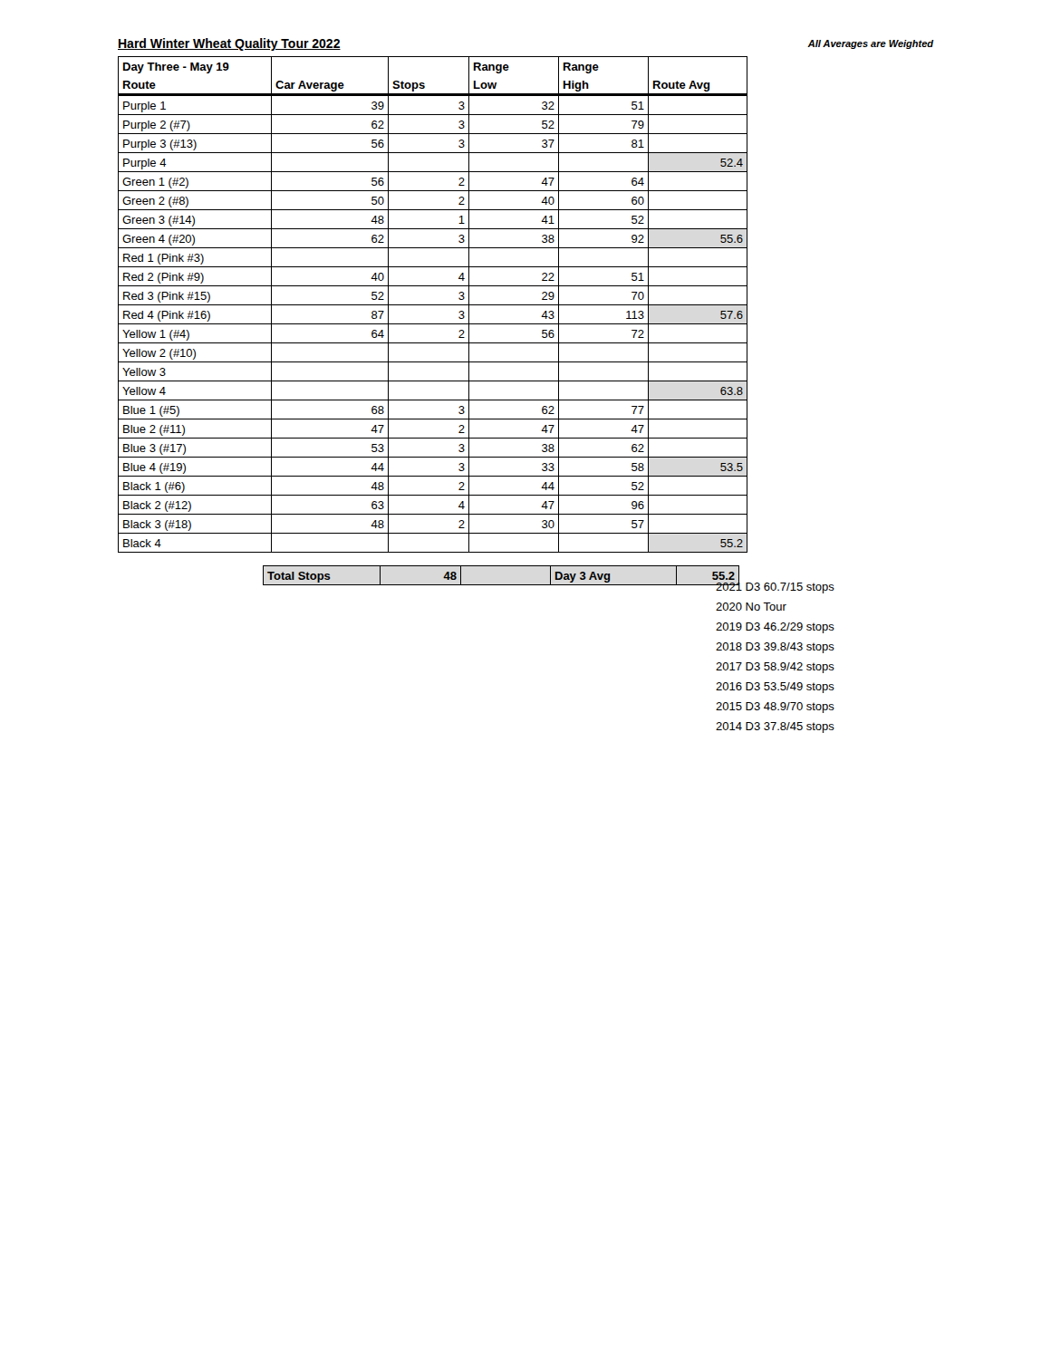Hard Winter Wheat Quality Tour 2022
All Averages are Weighted
| Day Three - May 19 | | | Range | Range | |
| --- | --- | --- | --- | --- | --- |
| Route | Car Average | Stops | Low | High | Route Avg |
| Purple 1 | 39 | 3 | 32 | 51 | |
| Purple 2 (#7) | 62 | 3 | 52 | 79 | |
| Purple 3 (#13) | 56 | 3 | 37 | 81 | |
| Purple 4 | | | | | 52.4 |
| Green 1 (#2) | 56 | 2 | 47 | 64 | |
| Green 2 (#8) | 50 | 2 | 40 | 60 | |
| Green 3 (#14) | 48 | 1 | 41 | 52 | |
| Green 4 (#20) | 62 | 3 | 38 | 92 | 55.6 |
| Red 1 (Pink #3) | | | | | |
| Red 2 (Pink #9) | 40 | 4 | 22 | 51 | |
| Red 3 (Pink #15) | 52 | 3 | 29 | 70 | |
| Red 4 (Pink #16) | 87 | 3 | 43 | 113 | 57.6 |
| Yellow 1 (#4) | 64 | 2 | 56 | 72 | |
| Yellow 2 (#10) | | | | | |
| Yellow 3 | | | | | |
| Yellow 4 | | | | | 63.8 |
| Blue 1 (#5) | 68 | 3 | 62 | 77 | |
| Blue 2 (#11) | 47 | 2 | 47 | 47 | |
| Blue 3 (#17) | 53 | 3 | 38 | 62 | |
| Blue 4 (#19) | 44 | 3 | 33 | 58 | 53.5 |
| Black 1 (#6) | 48 | 2 | 44 | 52 | |
| Black 2 (#12) | 63 | 4 | 47 | 96 | |
| Black 3 (#18) | 48 | 2 | 30 | 57 | |
| Black 4 | | | | | 55.2 |
2021 D3 60.7/15 stops
2020 No Tour
2019 D3 46.2/29 stops
2018 D3 39.8/43 stops
2017 D3 58.9/42 stops
2016 D3 53.5/49 stops
2015 D3 48.9/70 stops
2014 D3 37.8/45 stops
| Total Stops | 48 | | Day 3 Avg | 55.2 |